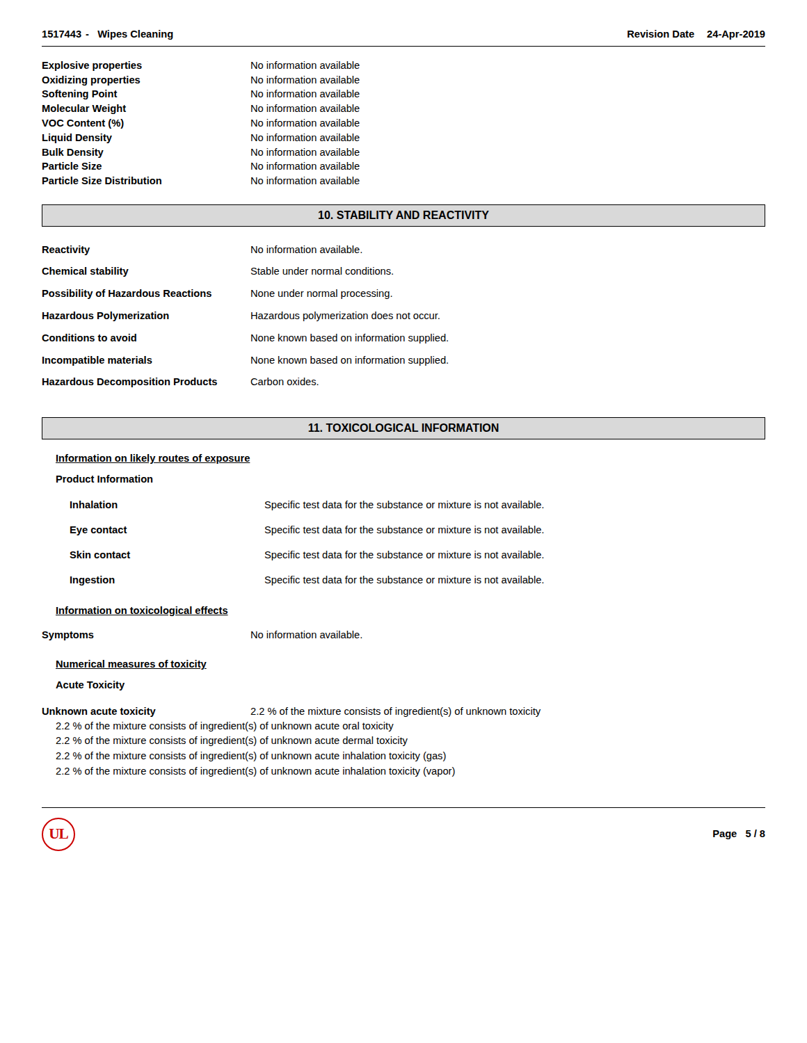1517443- Wipes Cleaning
Revision Date24-Apr-2019
| Explosive properties | No information available |
| Oxidizing properties | No information available |
| Softening Point | No information available |
| Molecular Weight | No information available |
| VOC Content (%) | No information available |
| Liquid Density | No information available |
| Bulk Density | No information available |
| Particle Size | No information available |
| Particle Size Distribution | No information available |
10. STABILITY AND REACTIVITY
| Reactivity | No information available. |
| Chemical stability | Stable under normal conditions. |
| Possibility of Hazardous Reactions | None under normal processing. |
| Hazardous Polymerization | Hazardous polymerization does not occur. |
| Conditions to avoid | None known based on information supplied. |
| Incompatible materials | None known based on information supplied. |
Hazardous Decomposition Products
Carbon oxides.
11. TOXICOLOGICAL INFORMATION
Information on likely routes of exposure
Product Information
| Inhalation | Specific test data for the substance or mixture is not available. |
| Eye contact | Specific test data for the substance or mixture is not available. |
| Skin contact | Specific test data for the substance or mixture is not available. |
| Ingestion | Specific test data for the substance or mixture is not available. |
Information on toxicological effects
| Symptoms | No information available. |
Numerical measures of toxicity
Acute Toxicity
Unknown acute toxicity
2.2 % of the mixture consists of ingredient(s) of unknown toxicity
2.2 % of the mixture consists of ingredient(s) of unknown acute oral toxicity
2.2 % of the mixture consists of ingredient(s) of unknown acute dermal toxicity
2.2 % of the mixture consists of ingredient(s) of unknown acute inhalation toxicity (gas)
2.2 % of the mixture consists of ingredient(s) of unknown acute inhalation toxicity (vapor)
UL
Page 5 / 8